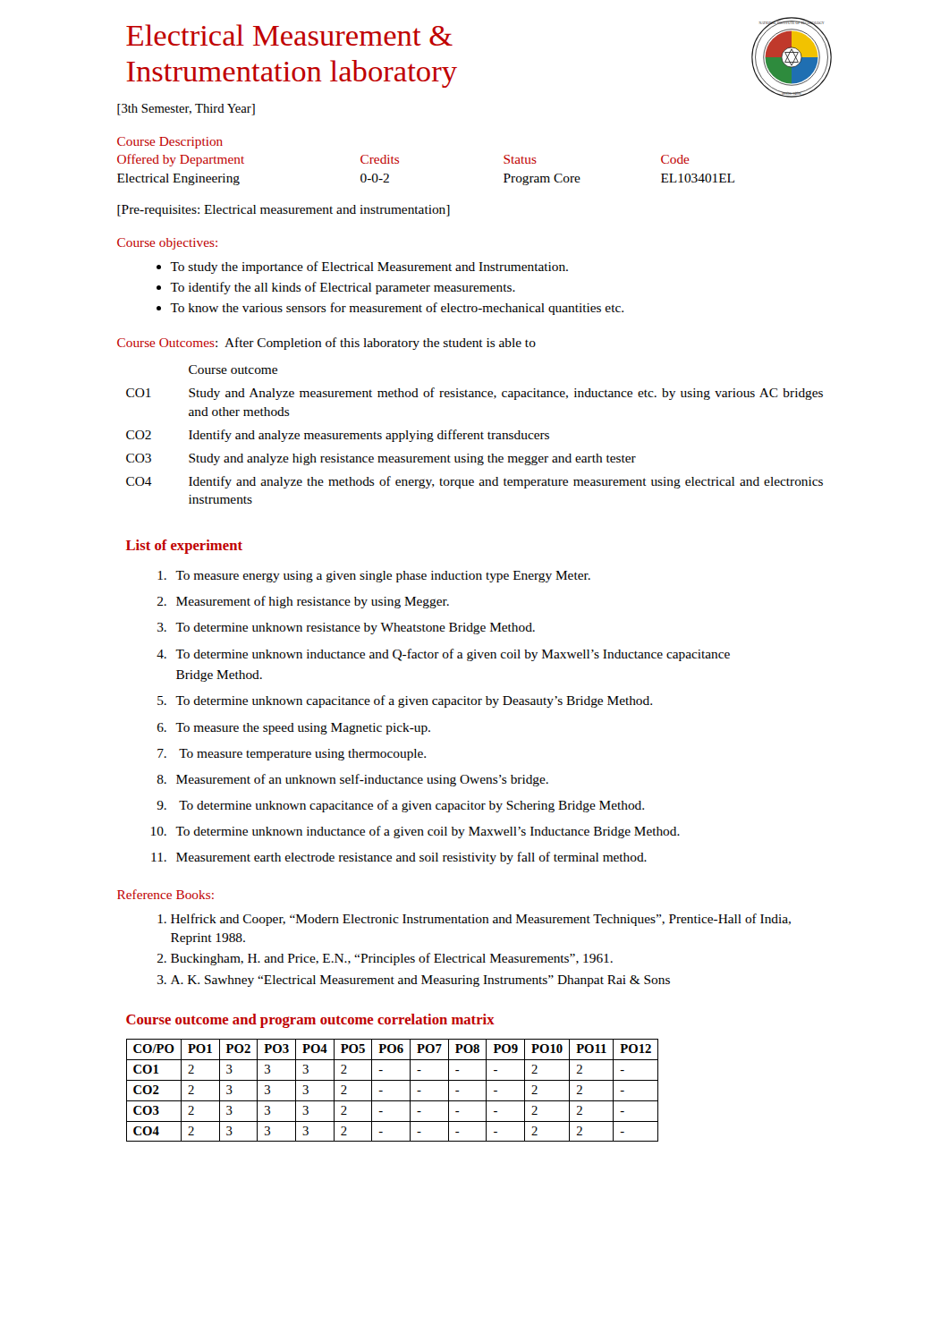NATIONAL INSTITUTE OF TECHNOLOGY तमसो मा ज्योतिर्
Electrical Measurement & Instrumentation laboratory
[3th Semester, Third Year]
Course Description
| Offered by Department | Credits | Status | Code |
| --- | --- | --- | --- |
| Electrical Engineering | 0-0-2 | Program Core | EL103401EL |
[Pre-requisites: Electrical measurement and instrumentation]
Course objectives:
To study the importance of Electrical Measurement and Instrumentation.
To identify the all kinds of Electrical parameter measurements.
To know the various sensors for measurement of electro-mechanical quantities etc.
Course Outcomes: After Completion of this laboratory the student is able to
| Course outcome |
| CO1 | Study and Analyze measurement method of resistance, capacitance, inductance etc. by using various AC bridges and other methods |
| CO2 | Identify and analyze measurements applying different transducers |
| CO3 | Study and analyze high resistance measurement using the megger and earth tester |
| CO4 | Identify and analyze the methods of energy, torque and temperature measurement using electrical and electronics instruments |
List of experiment
To measure energy using a given single phase induction type Energy Meter.
Measurement of high resistance by using Megger.
To determine unknown resistance by Wheatstone Bridge Method.
To determine unknown inductance and Q-factor of a given coil by Maxwell’s Inductance capacitance Bridge Method.
To determine unknown capacitance of a given capacitor by Deasauty’s Bridge Method.
To measure the speed using Magnetic pick-up.
To measure temperature using thermocouple.
Measurement of an unknown self-inductance using Owens’s bridge.
To determine unknown capacitance of a given capacitor by Schering Bridge Method.
To determine unknown inductance of a given coil by Maxwell’s Inductance Bridge Method.
Measurement earth electrode resistance and soil resistivity by fall of terminal method.
Reference Books:
Helfrick and Cooper, “Modern Electronic Instrumentation and Measurement Techniques”, Prentice-Hall of India, Reprint 1988.
Buckingham, H. and Price, E.N., “Principles of Electrical Measurements”, 1961.
A. K. Sawhney “Electrical Measurement and Measuring Instruments” Dhanpat Rai & Sons
Course outcome and program outcome correlation matrix
| CO/PO | PO1 | PO2 | PO3 | PO4 | PO5 | PO6 | PO7 | PO8 | PO9 | PO10 | PO11 | PO12 |
| --- | --- | --- | --- | --- | --- | --- | --- | --- | --- | --- | --- | --- |
| CO1 | 2 | 3 | 3 | 3 | 2 | - | - | - | - | 2 | 2 | - |
| CO2 | 2 | 3 | 3 | 3 | 2 | - | - | - | - | 2 | 2 | - |
| CO3 | 2 | 3 | 3 | 3 | 2 | - | - | - | - | 2 | 2 | - |
| CO4 | 2 | 3 | 3 | 3 | 2 | - | - | - | - | 2 | 2 | - |